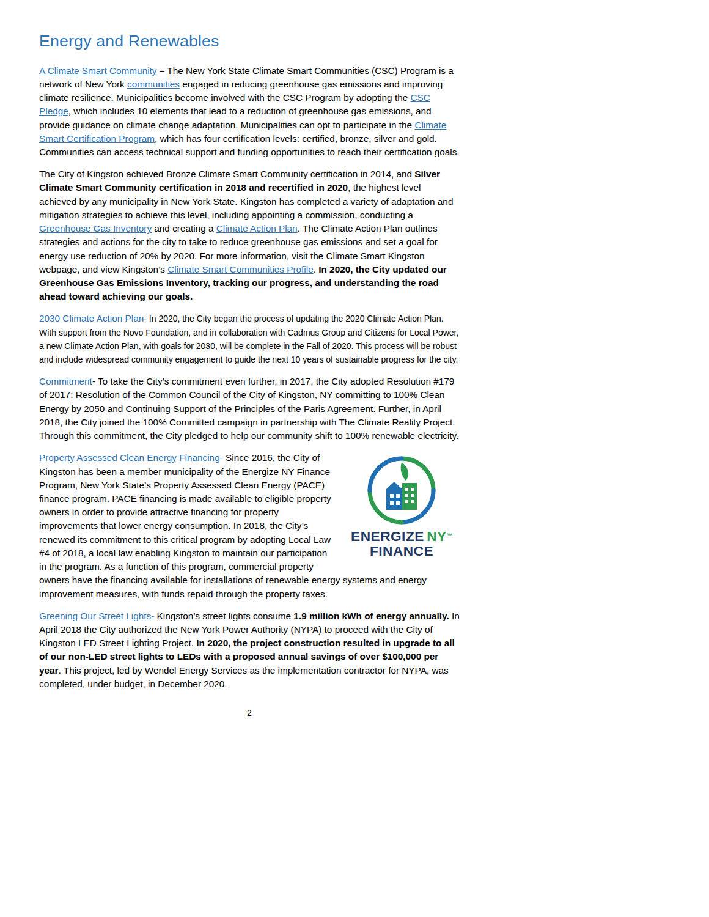Energy and Renewables
A Climate Smart Community – The New York State Climate Smart Communities (CSC) Program is a network of New York communities engaged in reducing greenhouse gas emissions and improving climate resilience. Municipalities become involved with the CSC Program by adopting the CSC Pledge, which includes 10 elements that lead to a reduction of greenhouse gas emissions, and provide guidance on climate change adaptation. Municipalities can opt to participate in the Climate Smart Certification Program, which has four certification levels: certified, bronze, silver and gold. Communities can access technical support and funding opportunities to reach their certification goals.
The City of Kingston achieved Bronze Climate Smart Community certification in 2014, and Silver Climate Smart Community certification in 2018 and recertified in 2020, the highest level achieved by any municipality in New York State. Kingston has completed a variety of adaptation and mitigation strategies to achieve this level, including appointing a commission, conducting a Greenhouse Gas Inventory and creating a Climate Action Plan. The Climate Action Plan outlines strategies and actions for the city to take to reduce greenhouse gas emissions and set a goal for energy use reduction of 20% by 2020. For more information, visit the Climate Smart Kingston webpage, and view Kingston’s Climate Smart Communities Profile. In 2020, the City updated our Greenhouse Gas Emissions Inventory, tracking our progress, and understanding the road ahead toward achieving our goals.
2030 Climate Action Plan- In 2020, the City began the process of updating the 2020 Climate Action Plan. With support from the Novo Foundation, and in collaboration with Cadmus Group and Citizens for Local Power, a new Climate Action Plan, with goals for 2030, will be complete in the Fall of 2020. This process will be robust and include widespread community engagement to guide the next 10 years of sustainable progress for the city.
Commitment- To take the City’s commitment even further, in 2017, the City adopted Resolution #179 of 2017: Resolution of the Common Council of the City of Kingston, NY committing to 100% Clean Energy by 2050 and Continuing Support of the Principles of the Paris Agreement. Further, in April 2018, the City joined the 100% Committed campaign in partnership with The Climate Reality Project. Through this commitment, the City pledged to help our community shift to 100% renewable electricity.
ENERGIZE NY™ FINANCE
Property Assessed Clean Energy Financing- Since 2016, the City of Kingston has been a member municipality of the Energize NY Finance Program, New York State’s Property Assessed Clean Energy (PACE) finance program. PACE financing is made available to eligible property owners in order to provide attractive financing for property improvements that lower energy consumption. In 2018, the City’s renewed its commitment to this critical program by adopting Local Law #4 of 2018, a local law enabling Kingston to maintain our participation in the program. As a function of this program, commercial property owners have the financing available for installations of renewable energy systems and energy improvement measures, with funds repaid through the property taxes.
Greening Our Street Lights- Kingston’s street lights consume 1.9 million kWh of energy annually. In April 2018 the City authorized the New York Power Authority (NYPA) to proceed with the City of Kingston LED Street Lighting Project. In 2020, the project construction resulted in upgrade to all of our non-LED street lights to LEDs with a proposed annual savings of over $100,000 per year. This project, led by Wendel Energy Services as the implementation contractor for NYPA, was completed, under budget, in December 2020.
2